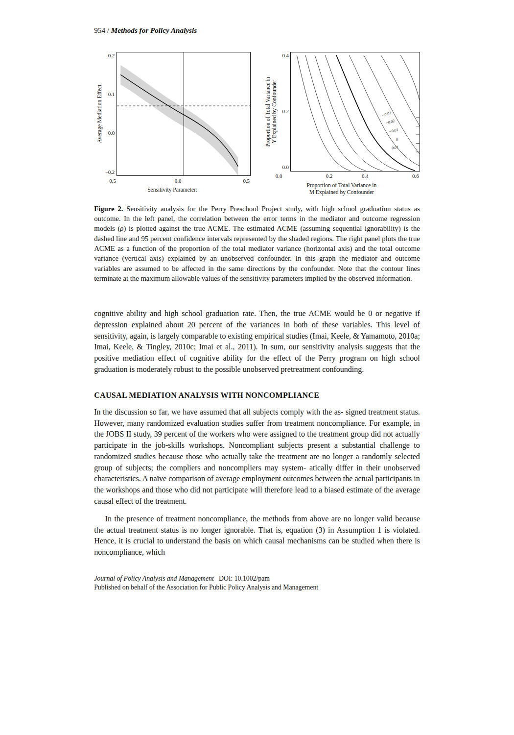954 / Methods for Policy Analysis
Average Mediation Effect
0.2 0.1 0.0 −0.2
−0.5 0.0 0.5
Sensitivity Parameter:
Proportion of Total Variance in
Y Explained by Confounder
0.4 0.2 0.0
−0.03 −0.02 −0.01 0 0.01
0.0 0.2 0.4 0.6
Proportion of Total Variance in
M Explained by Confounder
Figure 2. Sensitivity analysis for the Perry Preschool Project study, with high school graduation status as outcome. In the left panel, the correlation between the error terms in the mediator and outcome regression models (ρ) is plotted against the true ACME. The estimated ACME (assuming sequential ignorability) is the dashed line and 95 percent confidence intervals represented by the shaded regions. The right panel plots the true ACME as a function of the proportion of the total mediator variance (horizontal axis) and the total outcome variance (vertical axis) explained by an unobserved confounder. In this graph the mediator and outcome variables are assumed to be affected in the same directions by the confounder. Note that the contour lines terminate at the maximum allowable values of the sensitivity parameters implied by the observed information.
cognitive ability and high school graduation rate. Then, the true ACME would be 0 or negative if depression explained about 20 percent of the variances in both of these variables. This level of sensitivity, again, is largely comparable to existing empirical studies (Imai, Keele, & Yamamoto, 2010a; Imai, Keele, & Tingley, 2010c; Imai et al., 2011). In sum, our sensitivity analysis suggests that the positive mediation effect of cognitive ability for the effect of the Perry program on high school graduation is moderately robust to the possible unobserved pretreatment confounding.
Causal Mediation Analysis with Noncompliance
In the discussion so far, we have assumed that all subjects comply with the as- signed treatment status. However, many randomized evaluation studies suffer from treatment noncompliance. For example, in the JOBS II study, 39 percent of the workers who were assigned to the treatment group did not actually participate in the job-skills workshops. Noncompliant subjects present a substantial challenge to randomized studies because those who actually take the treatment are no longer a randomly selected group of subjects; the compliers and noncompliers may system- atically differ in their unobserved characteristics. A naïve comparison of average employment outcomes between the actual participants in the workshops and those who did not participate will therefore lead to a biased estimate of the average causal effect of the treatment.
In the presence of treatment noncompliance, the methods from above are no longer valid because the actual treatment status is no longer ignorable. That is, equation (3) in Assumption 1 is violated. Hence, it is crucial to understand the basis on which causal mechanisms can be studied when there is noncompliance, which
Journal of Policy Analysis and Management DOI: 10.1002/pam
Published on behalf of the Association for Public Policy Analysis and Management